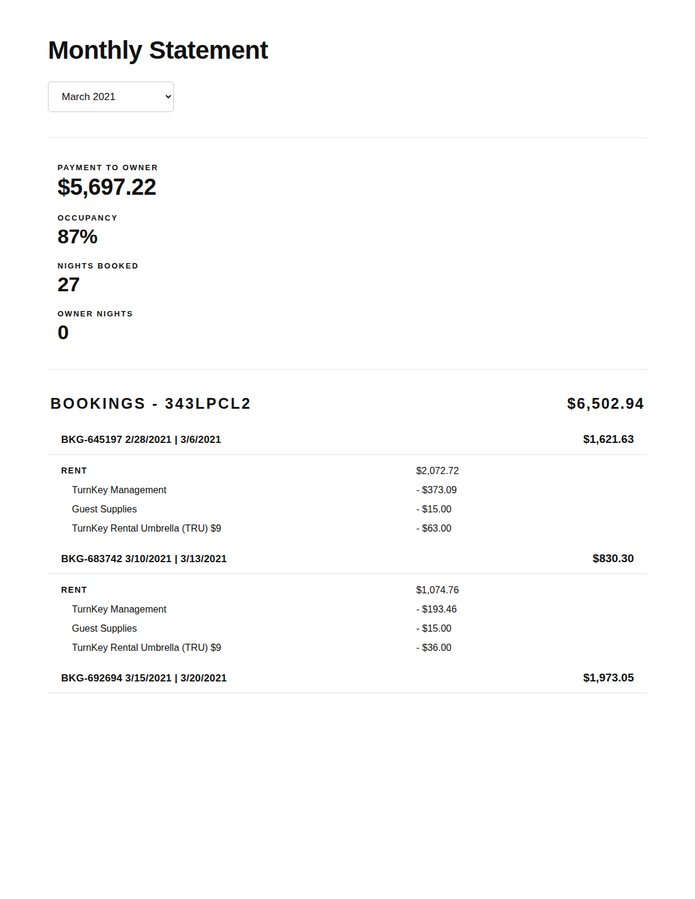Monthly Statement
March 2021 February 2021 January 2021
Payment to Owner
$5,697.22
Occupancy
87%
Nights Booked
27
Owner Nights
0
BOOKINGS - 343LPCL2
$6,502.94
BKG-645197 2/28/2021 | 3/6/2021 $1,621.63
Rent $2,072.72
TurnKey Management - $373.09
Guest Supplies - $15.00
TurnKey Rental Umbrella (TRU) $9 - $63.00
BKG-683742 3/10/2021 | 3/13/2021 $830.30
Rent $1,074.76
TurnKey Management - $193.46
Guest Supplies - $15.00
TurnKey Rental Umbrella (TRU) $9 - $36.00
BKG-692694 3/15/2021 | 3/20/2021 $1,973.05